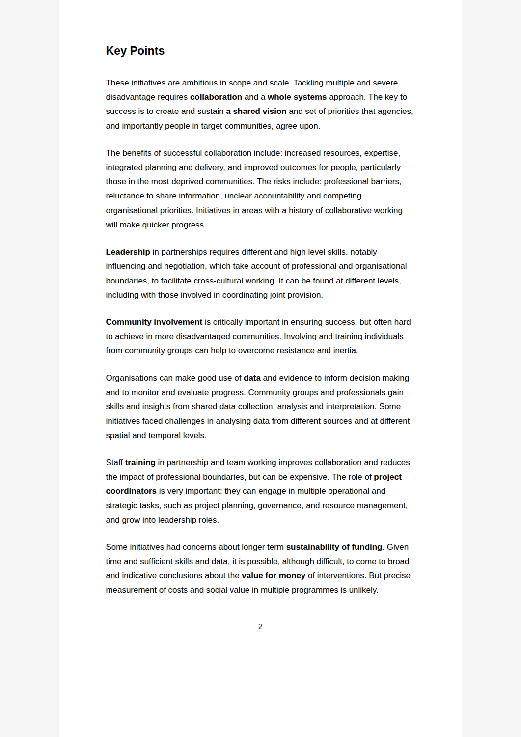Key Points
These initiatives are ambitious in scope and scale. Tackling multiple and severe disadvantage requires collaboration and a whole systems approach. The key to success is to create and sustain a shared vision and set of priorities that agencies, and importantly people in target communities, agree upon.
The benefits of successful collaboration include: increased resources, expertise, integrated planning and delivery, and improved outcomes for people, particularly those in the most deprived communities. The risks include: professional barriers, reluctance to share information, unclear accountability and competing organisational priorities. Initiatives in areas with a history of collaborative working will make quicker progress.
Leadership in partnerships requires different and high level skills, notably influencing and negotiation, which take account of professional and organisational boundaries, to facilitate cross-cultural working. It can be found at different levels, including with those involved in coordinating joint provision.
Community involvement is critically important in ensuring success, but often hard to achieve in more disadvantaged communities. Involving and training individuals from community groups can help to overcome resistance and inertia.
Organisations can make good use of data and evidence to inform decision making and to monitor and evaluate progress. Community groups and professionals gain skills and insights from shared data collection, analysis and interpretation. Some initiatives faced challenges in analysing data from different sources and at different spatial and temporal levels.
Staff training in partnership and team working improves collaboration and reduces the impact of professional boundaries, but can be expensive. The role of project coordinators is very important: they can engage in multiple operational and strategic tasks, such as project planning, governance, and resource management, and grow into leadership roles.
Some initiatives had concerns about longer term sustainability of funding. Given time and sufficient skills and data, it is possible, although difficult, to come to broad and indicative conclusions about the value for money of interventions. But precise measurement of costs and social value in multiple programmes is unlikely.
2